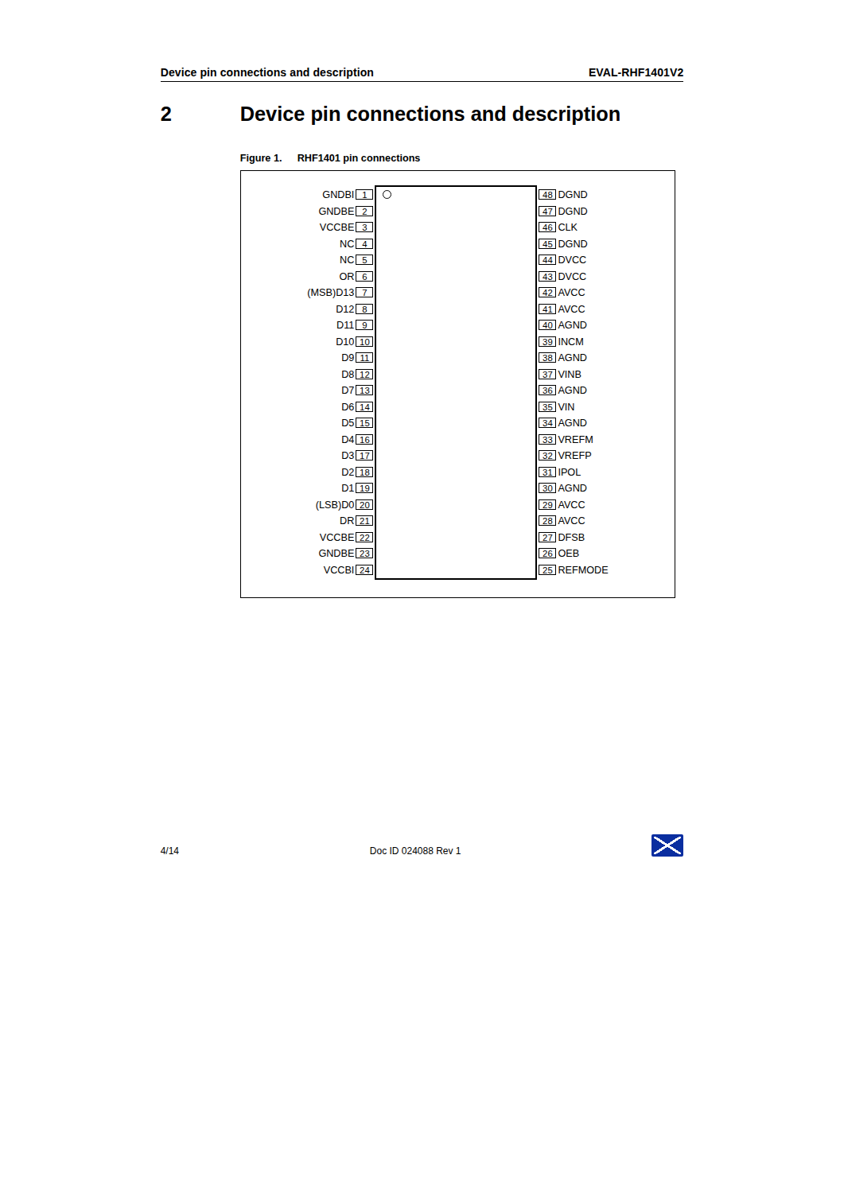Device pin connections and description
EVAL-RHF1401V2
2 Device pin connections and description
Figure 1. RHF1401 pin connections
| GNDBI | 1 | | 48 | DGND |
| GNDBE | 2 | | 47 | DGND |
| VCCBE | 3 | | 46 | CLK |
| NC | 4 | | 45 | DGND |
| NC | 5 | | 44 | DVCC |
| OR | 6 | | 43 | DVCC |
| (MSB)D13 | 7 | | 42 | AVCC |
| D12 | 8 | | 41 | AVCC |
| D11 | 9 | | 40 | AGND |
| D10 | 10 | | 39 | INCM |
| D9 | 11 | | 38 | AGND |
| D8 | 12 | | 37 | VINB |
| D7 | 13 | | 36 | AGND |
| D6 | 14 | | 35 | VIN |
| D5 | 15 | | 34 | AGND |
| D4 | 16 | | 33 | VREFM |
| D3 | 17 | | 32 | VREFP |
| D2 | 18 | | 31 | IPOL |
| D1 | 19 | | 30 | AGND |
| (LSB)D0 | 20 | | 29 | AVCC |
| DR | 21 | | 28 | AVCC |
| VCCBE | 22 | | 27 | DFSB |
| GNDBE | 23 | | 26 | OEB |
| VCCBI | 24 | | 25 | REFMODE |
4/14
Doc ID 024088 Rev 1